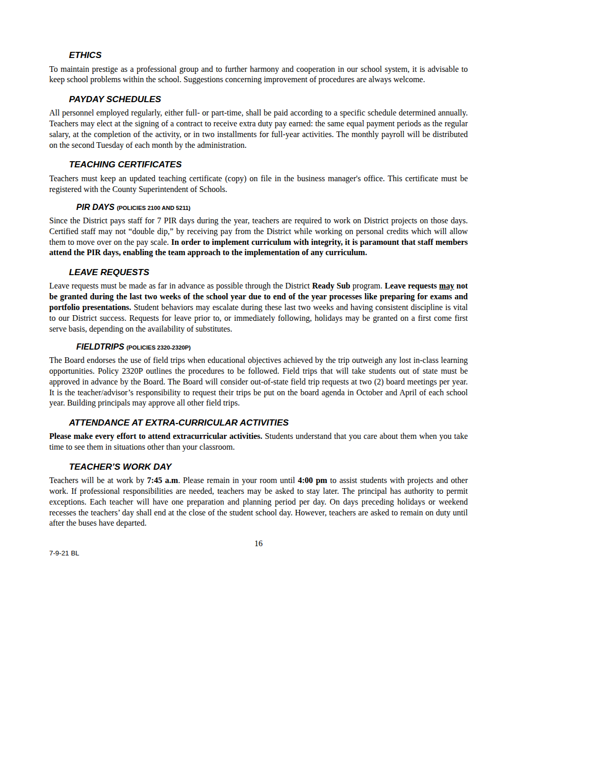ETHICS
To maintain prestige as a professional group and to further harmony and cooperation in our school system, it is advisable to keep school problems within the school. Suggestions concerning improvement of procedures are always welcome.
PAYDAY SCHEDULES
All personnel employed regularly, either full- or part-time, shall be paid according to a specific schedule determined annually. Teachers may elect at the signing of a contract to receive extra duty pay earned: the same equal payment periods as the regular salary, at the completion of the activity, or in two installments for full-year activities. The monthly payroll will be distributed on the second Tuesday of each month by the administration.
TEACHING CERTIFICATES
Teachers must keep an updated teaching certificate (copy) on file in the business manager's office. This certificate must be registered with the County Superintendent of Schools.
PIR DAYS (POLICIES 2100 AND 5211)
Since the District pays staff for 7 PIR days during the year, teachers are required to work on District projects on those days. Certified staff may not “double dip,” by receiving pay from the District while working on personal credits which will allow them to move over on the pay scale. In order to implement curriculum with integrity, it is paramount that staff members attend the PIR days, enabling the team approach to the implementation of any curriculum.
LEAVE REQUESTS
Leave requests must be made as far in advance as possible through the District Ready Sub program. Leave requests may not be granted during the last two weeks of the school year due to end of the year processes like preparing for exams and portfolio presentations. Student behaviors may escalate during these last two weeks and having consistent discipline is vital to our District success. Requests for leave prior to, or immediately following, holidays may be granted on a first come first serve basis, depending on the availability of substitutes.
FIELDTRIPS (POLICIES 2320-2320P)
The Board endorses the use of field trips when educational objectives achieved by the trip outweigh any lost in-class learning opportunities. Policy 2320P outlines the procedures to be followed. Field trips that will take students out of state must be approved in advance by the Board. The Board will consider out-of-state field trip requests at two (2) board meetings per year. It is the teacher/advisor’s responsibility to request their trips be put on the board agenda in October and April of each school year. Building principals may approve all other field trips.
ATTENDANCE AT EXTRA-CURRICULAR ACTIVITIES
Please make every effort to attend extracurricular activities. Students understand that you care about them when you take time to see them in situations other than your classroom.
TEACHER’S WORK DAY
Teachers will be at work by 7:45 a.m. Please remain in your room until 4:00 pm to assist students with projects and other work. If professional responsibilities are needed, teachers may be asked to stay later. The principal has authority to permit exceptions. Each teacher will have one preparation and planning period per day. On days preceding holidays or weekend recesses the teachers’ day shall end at the close of the student school day. However, teachers are asked to remain on duty until after the buses have departed.
16
7-9-21 BL